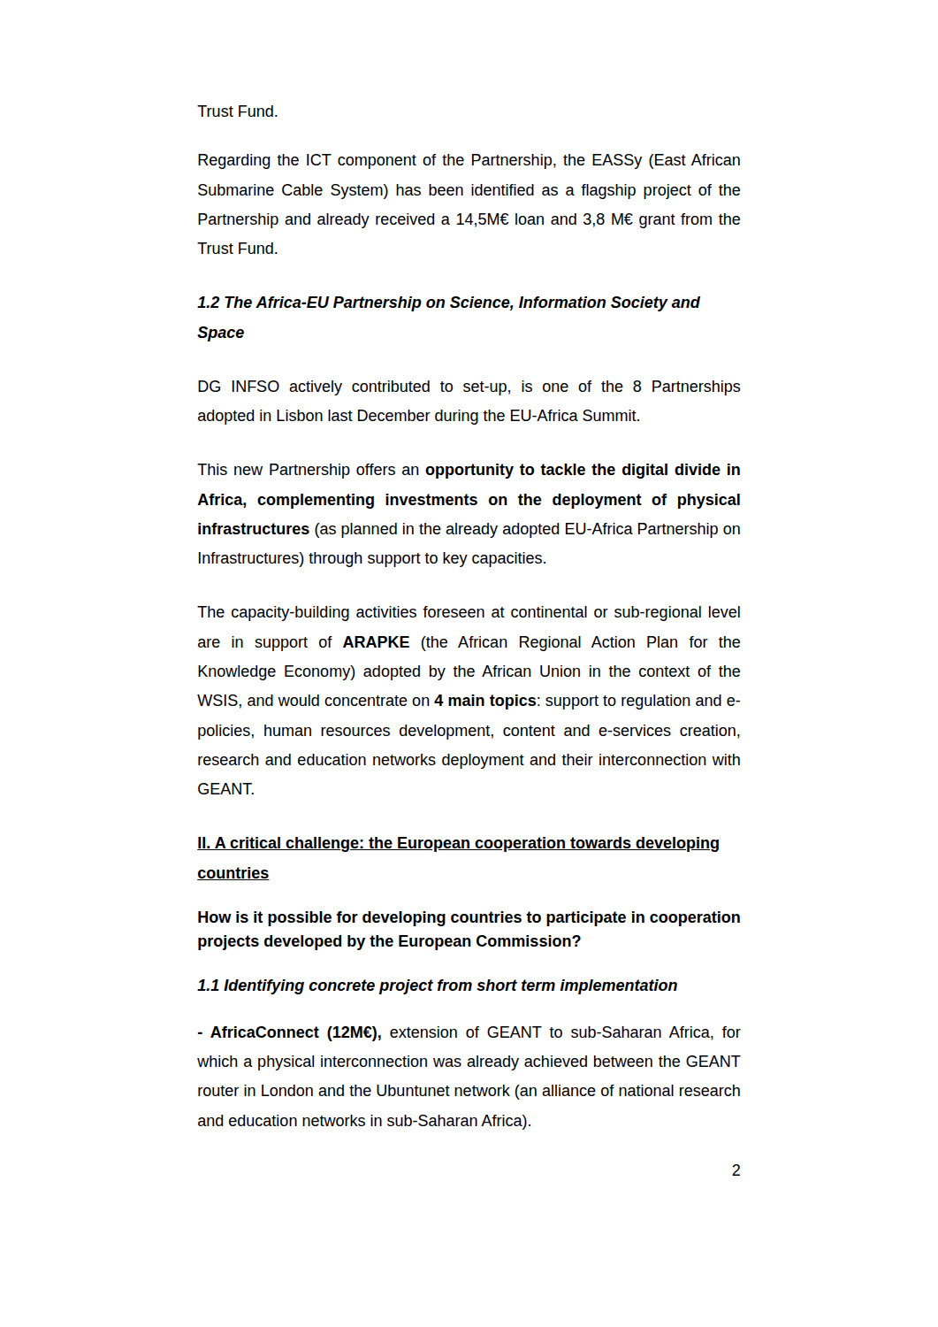Trust Fund.
Regarding the ICT component of the Partnership, the EASSy (East African Submarine Cable System) has been identified as a flagship project of the Partnership and already received a 14,5M€ loan and 3,8 M€ grant from the Trust Fund.
1.2 The Africa-EU Partnership on Science, Information Society and Space
DG INFSO actively contributed to set-up, is one of the 8 Partnerships adopted in Lisbon last December during the EU-Africa Summit.
This new Partnership offers an opportunity to tackle the digital divide in Africa, complementing investments on the deployment of physical infrastructures (as planned in the already adopted EU-Africa Partnership on Infrastructures) through support to key capacities.
The capacity-building activities foreseen at continental or sub-regional level are in support of ARAPKE (the African Regional Action Plan for the Knowledge Economy) adopted by the African Union in the context of the WSIS, and would concentrate on 4 main topics: support to regulation and e-policies, human resources development, content and e-services creation, research and education networks deployment and their interconnection with GEANT.
II. A critical challenge: the European cooperation towards developing countries
How is it possible for developing countries to participate in cooperation projects developed by the European Commission?
1.1 Identifying concrete project from short term implementation
- AfricaConnect (12M€), extension of GEANT to sub-Saharan Africa, for which a physical interconnection was already achieved between the GEANT router in London and the Ubuntunet network (an alliance of national research and education networks in sub-Saharan Africa).
2